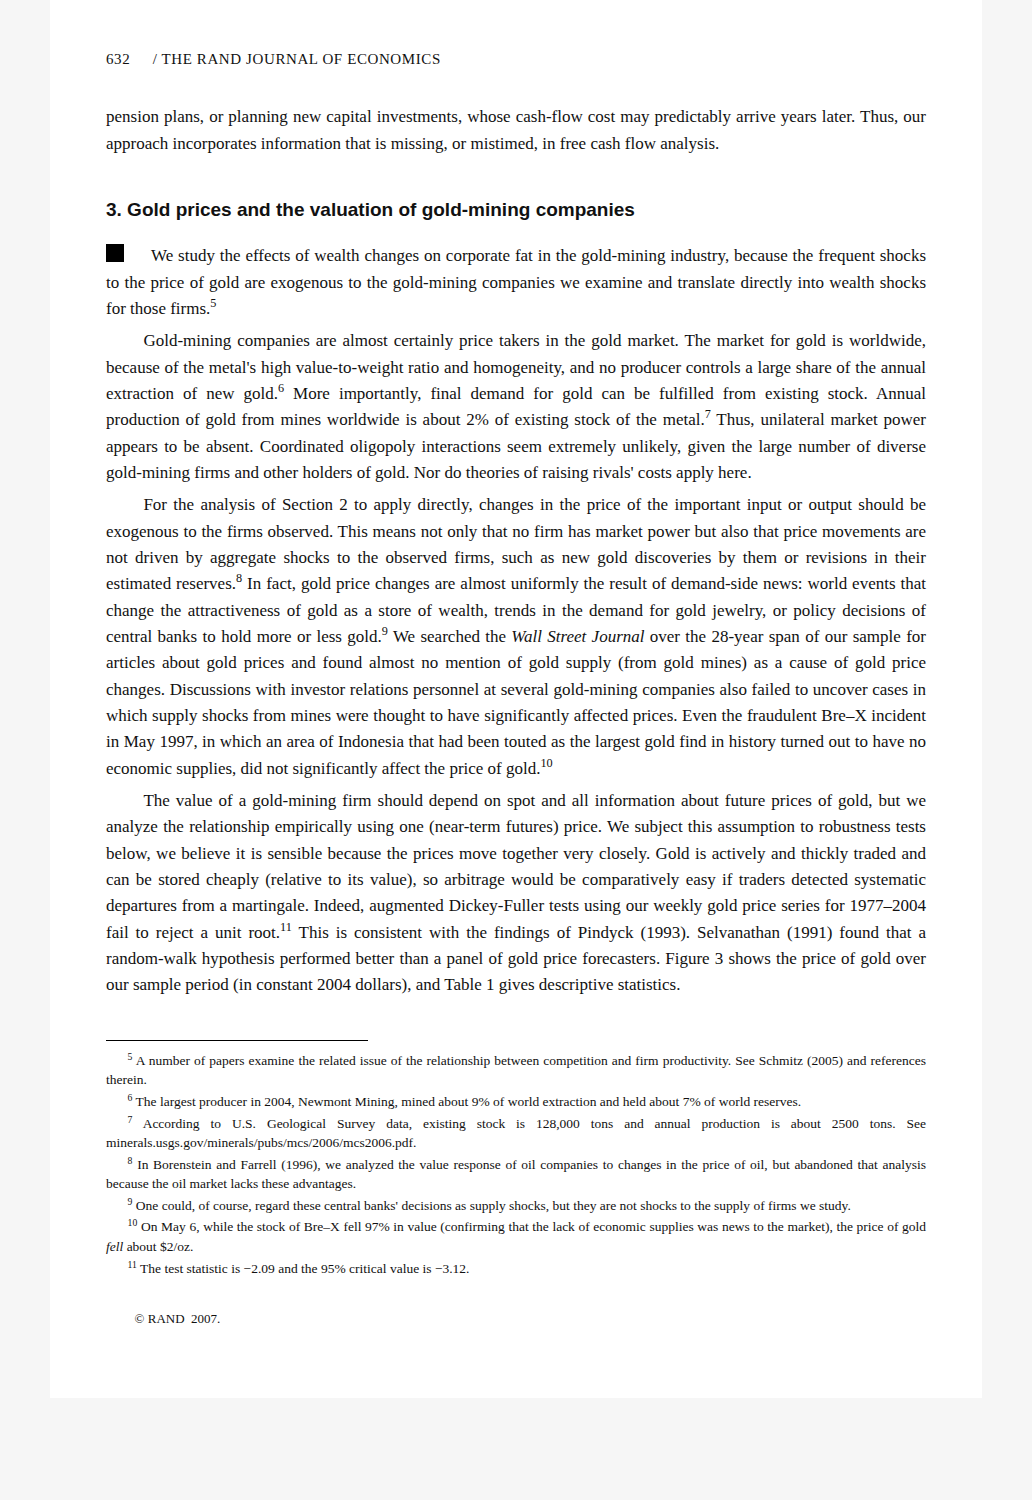632 / THE RAND JOURNAL OF ECONOMICS
pension plans, or planning new capital investments, whose cash-flow cost may predictably arrive years later. Thus, our approach incorporates information that is missing, or mistimed, in free cash flow analysis.
3. Gold prices and the valuation of gold-mining companies
We study the effects of wealth changes on corporate fat in the gold-mining industry, because the frequent shocks to the price of gold are exogenous to the gold-mining companies we examine and translate directly into wealth shocks for those firms.5
Gold-mining companies are almost certainly price takers in the gold market. The market for gold is worldwide, because of the metal's high value-to-weight ratio and homogeneity, and no producer controls a large share of the annual extraction of new gold.6 More importantly, final demand for gold can be fulfilled from existing stock. Annual production of gold from mines worldwide is about 2% of existing stock of the metal.7 Thus, unilateral market power appears to be absent. Coordinated oligopoly interactions seem extremely unlikely, given the large number of diverse gold-mining firms and other holders of gold. Nor do theories of raising rivals' costs apply here.
For the analysis of Section 2 to apply directly, changes in the price of the important input or output should be exogenous to the firms observed. This means not only that no firm has market power but also that price movements are not driven by aggregate shocks to the observed firms, such as new gold discoveries by them or revisions in their estimated reserves.8 In fact, gold price changes are almost uniformly the result of demand-side news: world events that change the attractiveness of gold as a store of wealth, trends in the demand for gold jewelry, or policy decisions of central banks to hold more or less gold.9 We searched the Wall Street Journal over the 28-year span of our sample for articles about gold prices and found almost no mention of gold supply (from gold mines) as a cause of gold price changes. Discussions with investor relations personnel at several gold-mining companies also failed to uncover cases in which supply shocks from mines were thought to have significantly affected prices. Even the fraudulent Bre–X incident in May 1997, in which an area of Indonesia that had been touted as the largest gold find in history turned out to have no economic supplies, did not significantly affect the price of gold.10
The value of a gold-mining firm should depend on spot and all information about future prices of gold, but we analyze the relationship empirically using one (near-term futures) price. We subject this assumption to robustness tests below, we believe it is sensible because the prices move together very closely. Gold is actively and thickly traded and can be stored cheaply (relative to its value), so arbitrage would be comparatively easy if traders detected systematic departures from a martingale. Indeed, augmented Dickey-Fuller tests using our weekly gold price series for 1977–2004 fail to reject a unit root.11 This is consistent with the findings of Pindyck (1993). Selvanathan (1991) found that a random-walk hypothesis performed better than a panel of gold price forecasters. Figure 3 shows the price of gold over our sample period (in constant 2004 dollars), and Table 1 gives descriptive statistics.
5 A number of papers examine the related issue of the relationship between competition and firm productivity. See Schmitz (2005) and references therein.
6 The largest producer in 2004, Newmont Mining, mined about 9% of world extraction and held about 7% of world reserves.
7 According to U.S. Geological Survey data, existing stock is 128,000 tons and annual production is about 2500 tons. See minerals.usgs.gov/minerals/pubs/mcs/2006/mcs2006.pdf.
8 In Borenstein and Farrell (1996), we analyzed the value response of oil companies to changes in the price of oil, but abandoned that analysis because the oil market lacks these advantages.
9 One could, of course, regard these central banks' decisions as supply shocks, but they are not shocks to the supply of firms we study.
10 On May 6, while the stock of Bre–X fell 97% in value (confirming that the lack of economic supplies was news to the market), the price of gold fell about $2/oz.
11 The test statistic is −2.09 and the 95% critical value is −3.12.
© RAND 2007.